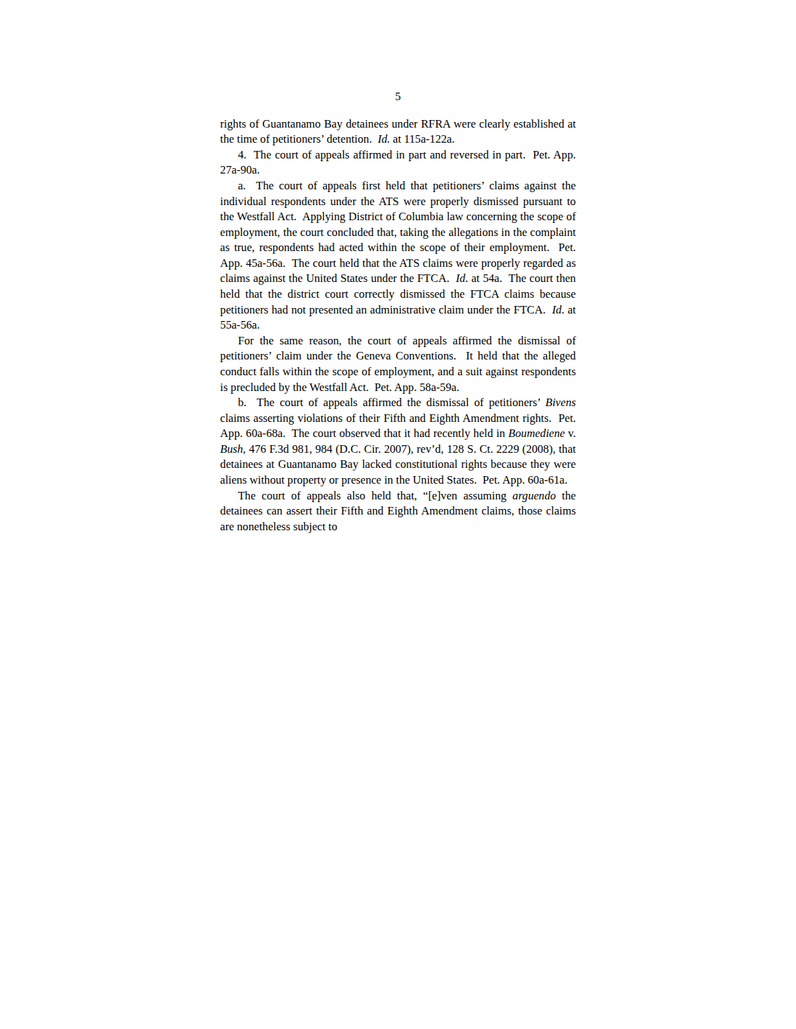5
rights of Guantanamo Bay detainees under RFRA were clearly established at the time of petitioners’ detention. Id. at 115a-122a.
4. The court of appeals affirmed in part and reversed in part. Pet. App. 27a-90a.
a. The court of appeals first held that petitioners’ claims against the individual respondents under the ATS were properly dismissed pursuant to the Westfall Act. Applying District of Columbia law concerning the scope of employment, the court concluded that, taking the allegations in the complaint as true, respondents had acted within the scope of their employment. Pet. App. 45a-56a. The court held that the ATS claims were properly regarded as claims against the United States under the FTCA. Id. at 54a. The court then held that the district court correctly dismissed the FTCA claims because petitioners had not presented an administrative claim under the FTCA. Id. at 55a-56a.
For the same reason, the court of appeals affirmed the dismissal of petitioners’ claim under the Geneva Conventions. It held that the alleged conduct falls within the scope of employment, and a suit against respondents is precluded by the Westfall Act. Pet. App. 58a-59a.
b. The court of appeals affirmed the dismissal of petitioners’ Bivens claims asserting violations of their Fifth and Eighth Amendment rights. Pet. App. 60a-68a. The court observed that it had recently held in Boumediene v. Bush, 476 F.3d 981, 984 (D.C. Cir. 2007), rev’d, 128 S. Ct. 2229 (2008), that detainees at Guantanamo Bay lacked constitutional rights because they were aliens without property or presence in the United States. Pet. App. 60a-61a.
The court of appeals also held that, “[e]ven assuming arguendo the detainees can assert their Fifth and Eighth Amendment claims, those claims are nonetheless subject to